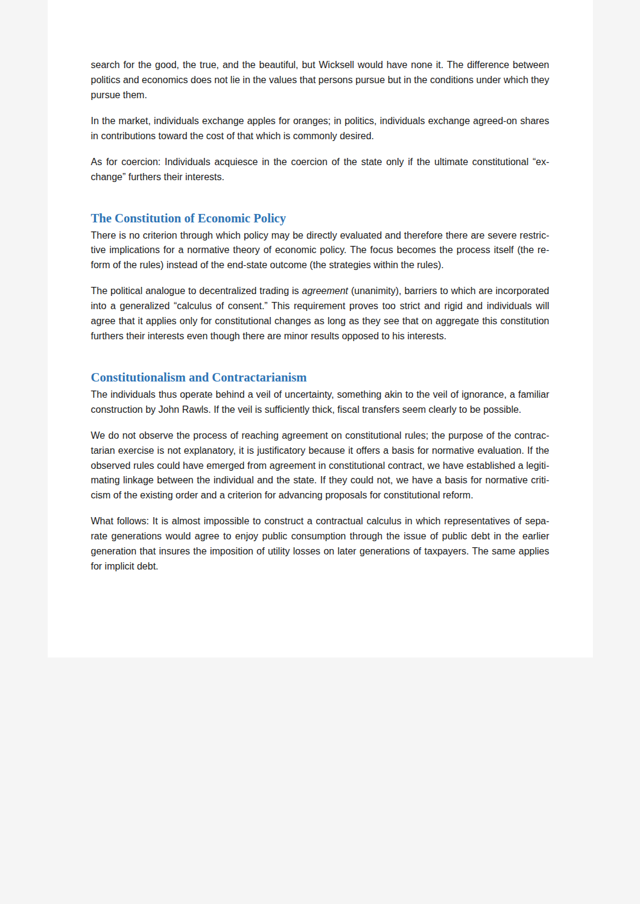search for the good, the true, and the beautiful, but Wicksell would have none it. The difference between politics and economics does not lie in the values that persons pursue but in the conditions under which they pursue them.
In the market, individuals exchange apples for oranges; in politics, individuals exchange agreed-on shares in contributions toward the cost of that which is commonly desired.
As for coercion: Individuals acquiesce in the coercion of the state only if the ultimate constitutional “exchange” furthers their interests.
The Constitution of Economic Policy
There is no criterion through which policy may be directly evaluated and therefore there are severe restrictive implications for a normative theory of economic policy. The focus becomes the process itself (the reform of the rules) instead of the end-state outcome (the strategies within the rules).
The political analogue to decentralized trading is agreement (unanimity), barriers to which are incorporated into a generalized “calculus of consent.” This requirement proves too strict and rigid and individuals will agree that it applies only for constitutional changes as long as they see that on aggregate this constitution furthers their interests even though there are minor results opposed to his interests.
Constitutionalism and Contractarianism
The individuals thus operate behind a veil of uncertainty, something akin to the veil of ignorance, a familiar construction by John Rawls. If the veil is sufficiently thick, fiscal transfers seem clearly to be possible.
We do not observe the process of reaching agreement on constitutional rules; the purpose of the contractarian exercise is not explanatory, it is justificatory because it offers a basis for normative evaluation. If the observed rules could have emerged from agreement in constitutional contract, we have established a legitimating linkage between the individual and the state. If they could not, we have a basis for normative criticism of the existing order and a criterion for advancing proposals for constitutional reform.
What follows: It is almost impossible to construct a contractual calculus in which representatives of separate generations would agree to enjoy public consumption through the issue of public debt in the earlier generation that insures the imposition of utility losses on later generations of taxpayers. The same applies for implicit debt.